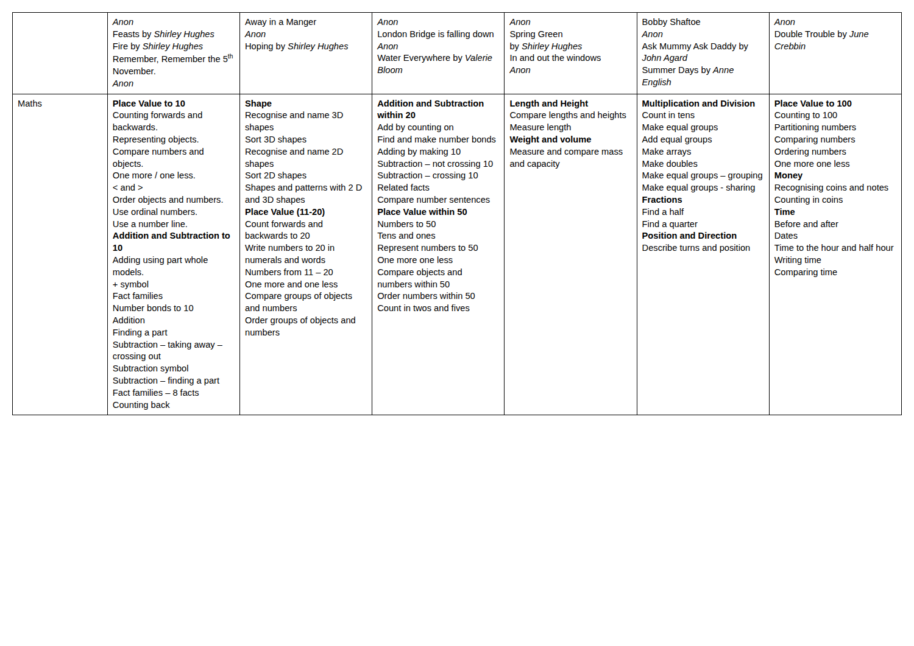| | Anon Feasts by Shirley Hughes Fire by Shirley Hughes Remember, Remember the 5 th November. Anon | Away in a Manger Anon Hoping by Shirley Hughes | Anon London Bridge is falling down Anon Water Everywhere by Valerie Bloom | Anon Spring Green by Shirley Hughes In and out the windows Anon | Bobby Shaftoe Anon Ask Mummy Ask Daddy by John Agard Summer Days by Anne English | Anon Double Trouble by June Crebbin |
| Maths | Place Value to 10 Counting forwards and backwards. Representing objects. Compare numbers and objects. One more / one less. < and > Order objects and numbers. Use ordinal numbers. Use a number line. Addition and Subtraction to 10 Adding using part whole models. + symbol Fact families Number bonds to 10 Addition Finding a part Subtraction – taking away – crossing out Subtraction symbol Subtraction – finding a part Fact families – 8 facts Counting back | Shape Recognise and name 3D shapes Sort 3D shapes Recognise and name 2D shapes Sort 2D shapes Shapes and patterns with 2 D and 3D shapes Place Value (11-20) Count forwards and backwards to 20 Write numbers to 20 in numerals and words Numbers from 11 – 20 One more and one less Compare groups of objects and numbers Order groups of objects and numbers | Addition and Subtraction within 20 Add by counting on Find and make number bonds Adding by making 10 Subtraction – not crossing 10 Subtraction – crossing 10 Related facts Compare number sentences Place Value within 50 Numbers to 50 Tens and ones Represent numbers to 50 One more one less Compare objects and numbers within 50 Order numbers within 50 Count in twos and fives | Length and Height Compare lengths and heights Measure length Weight and volume Measure and compare mass and capacity | Multiplication and Division Count in tens Make equal groups Add equal groups Make arrays Make doubles Make equal groups – grouping Make equal groups - sharing Fractions Find a half Find a quarter Position and Direction Describe turns and position | Place Value to 100 Counting to 100 Partitioning numbers Comparing numbers Ordering numbers One more one less Money Recognising coins and notes Counting in coins Time Before and after Dates Time to the hour and half hour Writing time Comparing time |